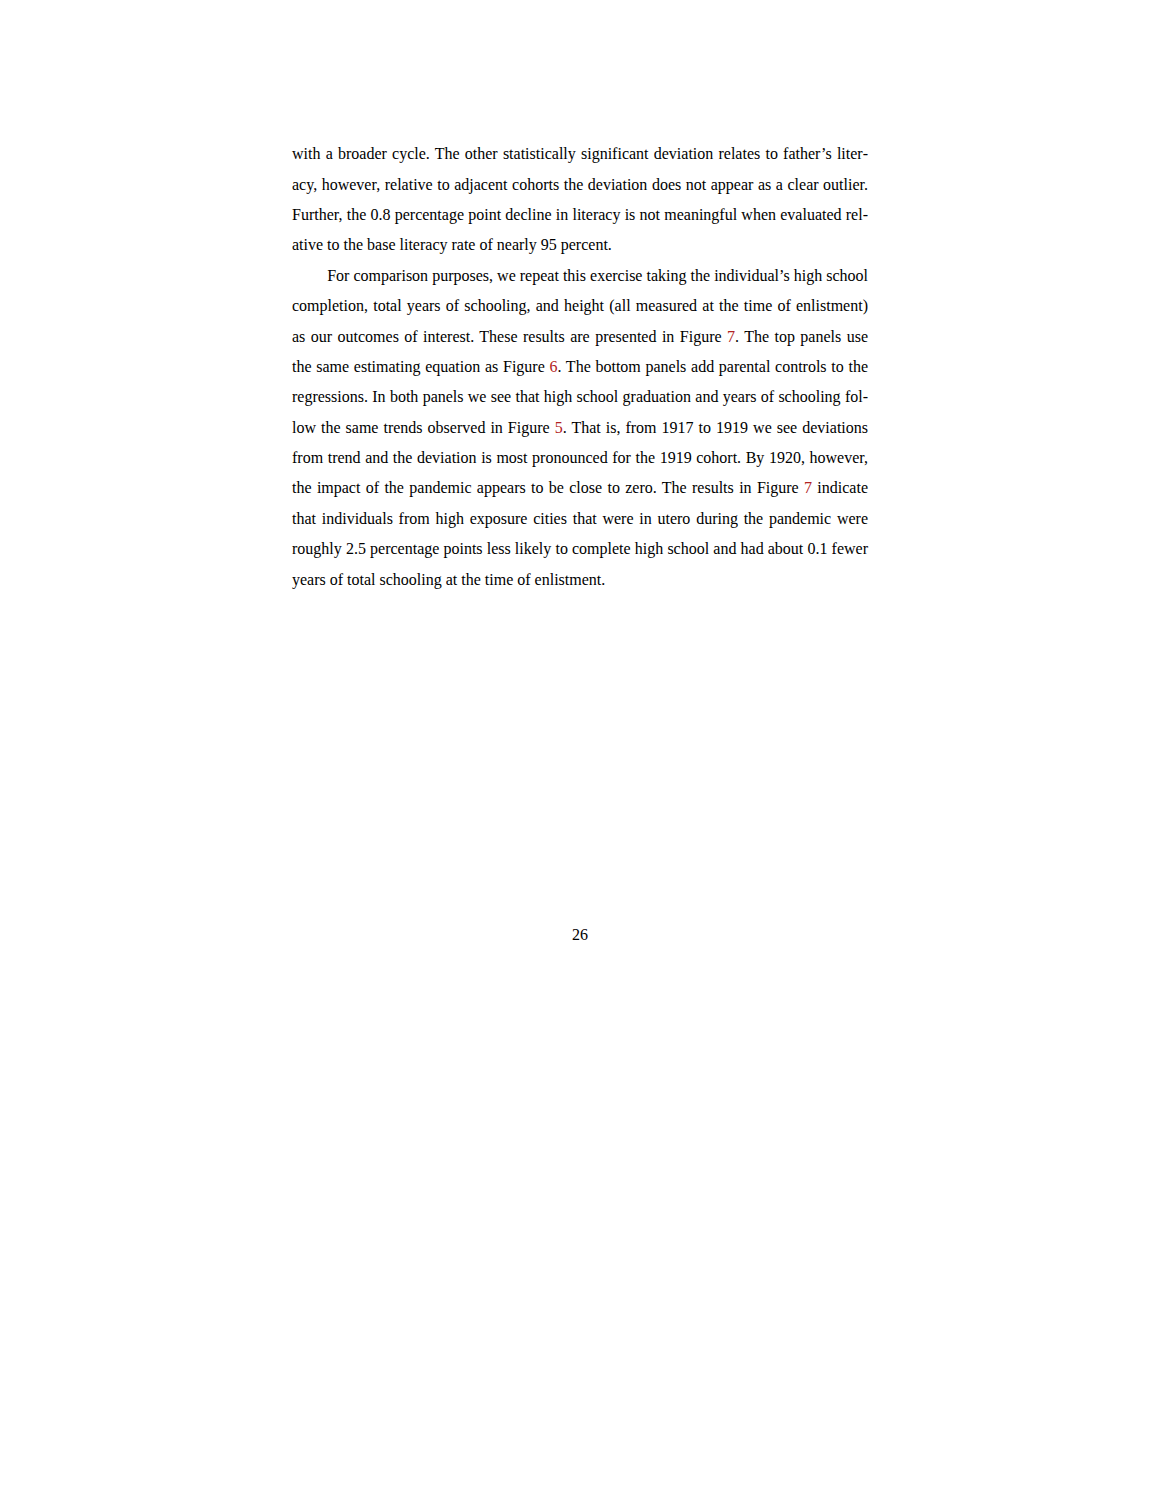with a broader cycle. The other statistically significant deviation relates to father’s literacy, however, relative to adjacent cohorts the deviation does not appear as a clear outlier. Further, the 0.8 percentage point decline in literacy is not meaningful when evaluated relative to the base literacy rate of nearly 95 percent.
For comparison purposes, we repeat this exercise taking the individual’s high school completion, total years of schooling, and height (all measured at the time of enlistment) as our outcomes of interest. These results are presented in Figure 7. The top panels use the same estimating equation as Figure 6. The bottom panels add parental controls to the regressions. In both panels we see that high school graduation and years of schooling follow the same trends observed in Figure 5. That is, from 1917 to 1919 we see deviations from trend and the deviation is most pronounced for the 1919 cohort. By 1920, however, the impact of the pandemic appears to be close to zero. The results in Figure 7 indicate that individuals from high exposure cities that were in utero during the pandemic were roughly 2.5 percentage points less likely to complete high school and had about 0.1 fewer years of total schooling at the time of enlistment.
26